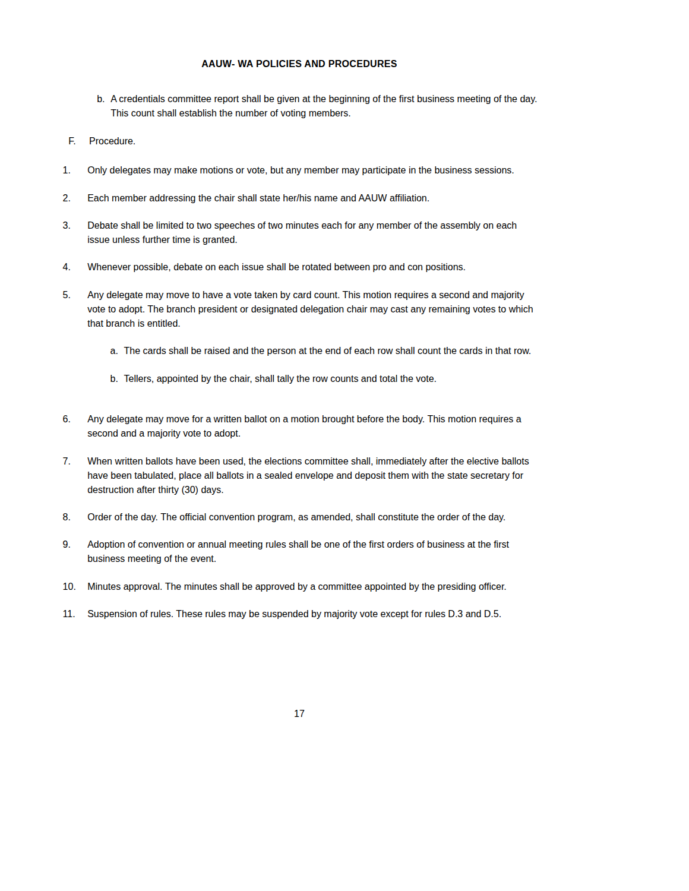AAUW- WA POLICIES AND PROCEDURES
b. A credentials committee report shall be given at the beginning of the first business meeting of the day. This count shall establish the number of voting members.
F. Procedure.
1. Only delegates may make motions or vote, but any member may participate in the business sessions.
2. Each member addressing the chair shall state her/his name and AAUW affiliation.
3. Debate shall be limited to two speeches of two minutes each for any member of the assembly on each issue unless further time is granted.
4. Whenever possible, debate on each issue shall be rotated between pro and con positions.
5. Any delegate may move to have a vote taken by card count. This motion requires a second and majority vote to adopt. The branch president or designated delegation chair may cast any remaining votes to which that branch is entitled.
a. The cards shall be raised and the person at the end of each row shall count the cards in that row.
b. Tellers, appointed by the chair, shall tally the row counts and total the vote.
6. Any delegate may move for a written ballot on a motion brought before the body. This motion requires a second and a majority vote to adopt.
7. When written ballots have been used, the elections committee shall, immediately after the elective ballots have been tabulated, place all ballots in a sealed envelope and deposit them with the state secretary for destruction after thirty (30) days.
8. Order of the day. The official convention program, as amended, shall constitute the order of the day.
9. Adoption of convention or annual meeting rules shall be one of the first orders of business at the first business meeting of the event.
10. Minutes approval. The minutes shall be approved by a committee appointed by the presiding officer.
11. Suspension of rules. These rules may be suspended by majority vote except for rules D.3 and D.5.
17